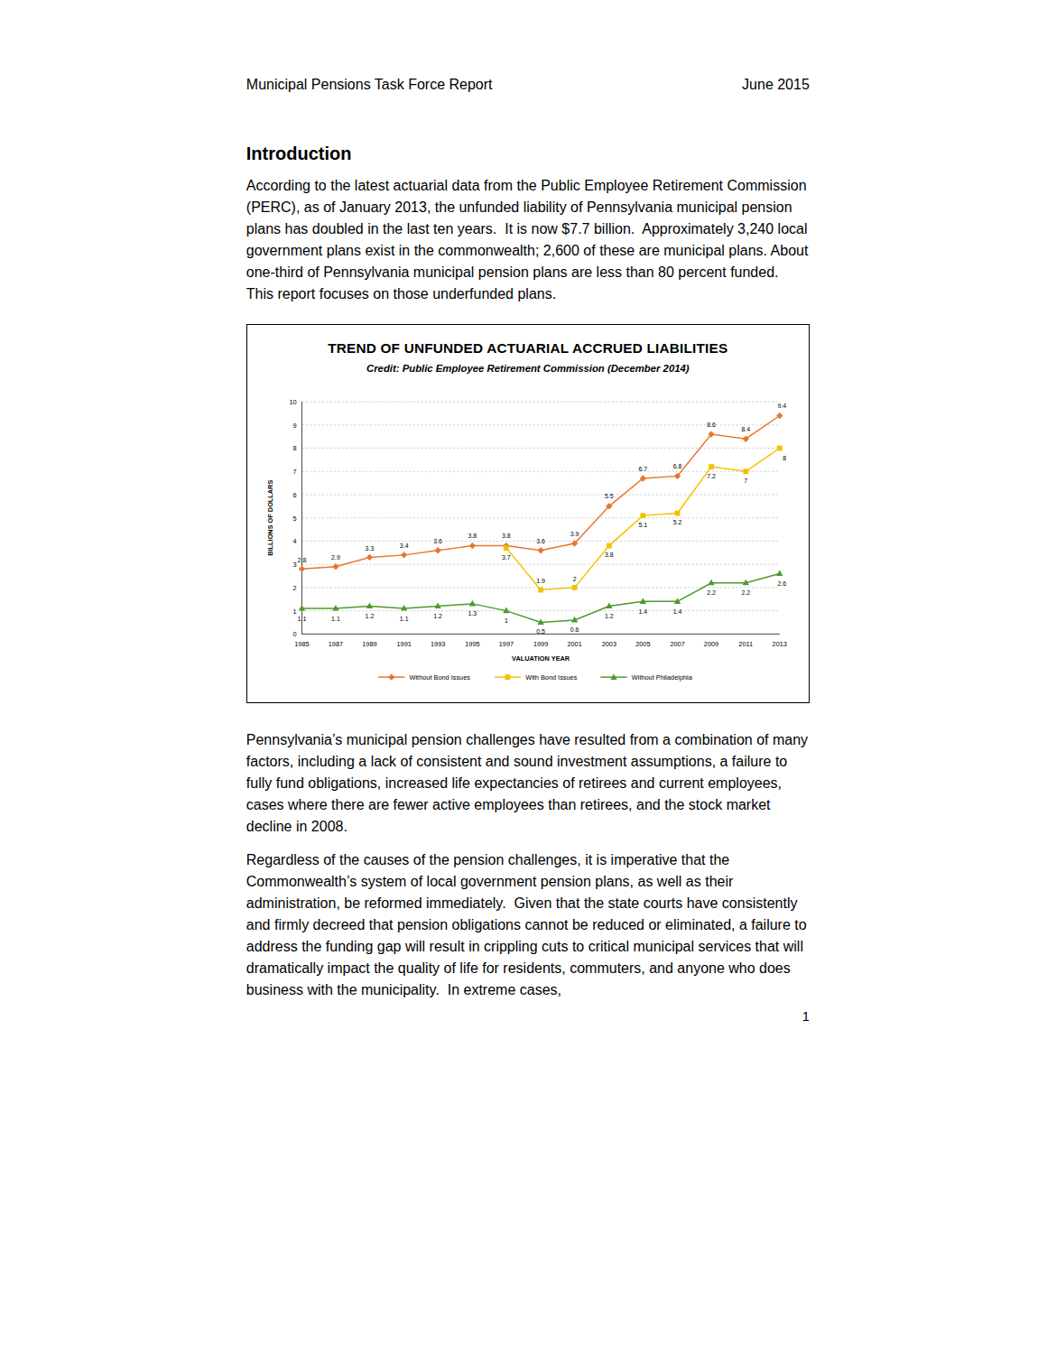Municipal Pensions Task Force Report June 2015
Introduction
According to the latest actuarial data from the Public Employee Retirement Commission (PERC), as of January 2013, the unfunded liability of Pennsylvania municipal pension plans has doubled in the last ten years. It is now $7.7 billion. Approximately 3,240 local government plans exist in the commonwealth; 2,600 of these are municipal plans. About one-third of Pennsylvania municipal pension plans are less than 80 percent funded. This report focuses on those underfunded plans.
TREND OF UNFUNDED ACTUARIAL ACCRUED LIABILITIES
Credit: Public Employee Retirement Commission (December 2014)
10 9 8 7 6 5 4 3 2 1 0 BILLIONS OF DOLLARS 1985 1987 1989 1991 1993 1995 1997 1999 2001 2003 2005 2007 2009 2011 2013 VALUATION YEAR 2.8 2.9 3.3 3.4 3.6 3.8 3.8 3.6 3.9 5.5 6.7 6.8 8.6 8.4 9.4 3.7 1.9 2 3.8 5.1 5.2 7.2 7 8 1.1 1.1 1.2 1.1 1.2 1.3 1 0.5 0.6 1.2 1.4 1.4 2.2 2.2 2.6 Without Bond Issues With Bond Issues Without Philadelphia
Pennsylvania’s municipal pension challenges have resulted from a combination of many factors, including a lack of consistent and sound investment assumptions, a failure to fully fund obligations, increased life expectancies of retirees and current employees, cases where there are fewer active employees than retirees, and the stock market decline in 2008.
Regardless of the causes of the pension challenges, it is imperative that the Commonwealth’s system of local government pension plans, as well as their administration, be reformed immediately. Given that the state courts have consistently and firmly decreed that pension obligations cannot be reduced or eliminated, a failure to address the funding gap will result in crippling cuts to critical municipal services that will dramatically impact the quality of life for residents, commuters, and anyone who does business with the municipality. In extreme cases,
1